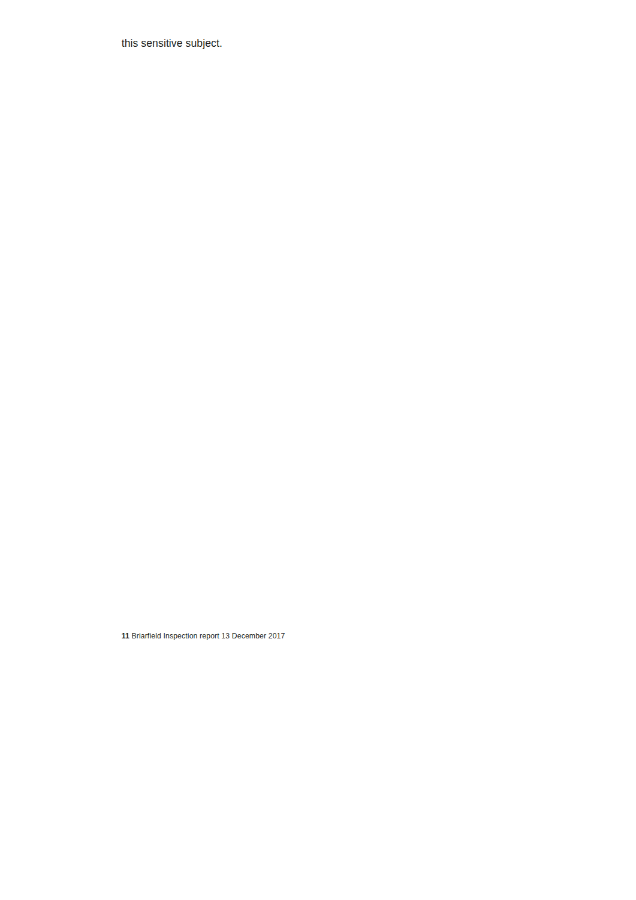this sensitive subject.
11 Briarfield Inspection report 13 December 2017